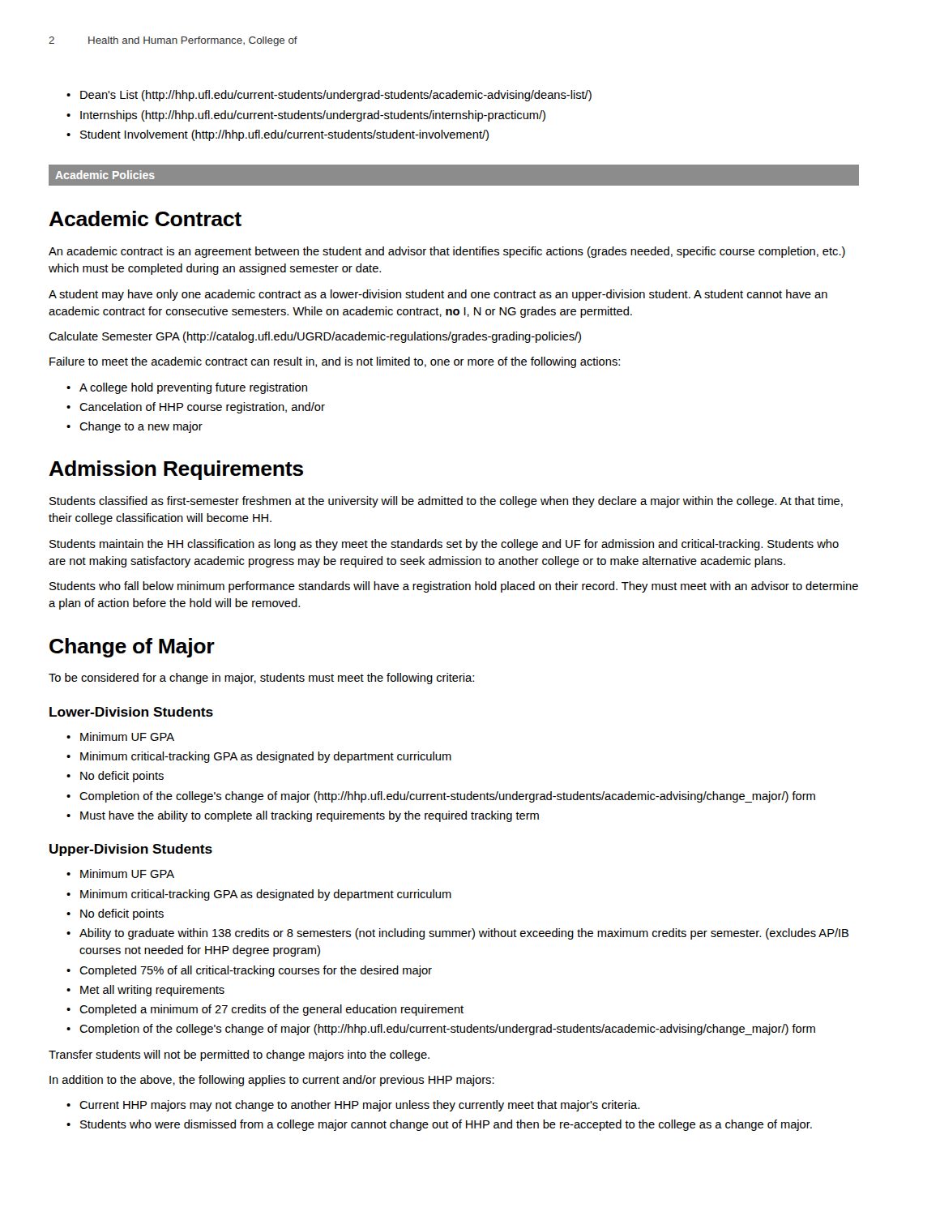2 Health and Human Performance, College of
Dean's List (http://hhp.ufl.edu/current-students/undergrad-students/academic-advising/deans-list/)
Internships (http://hhp.ufl.edu/current-students/undergrad-students/internship-practicum/)
Student Involvement (http://hhp.ufl.edu/current-students/student-involvement/)
Academic Policies
Academic Contract
An academic contract is an agreement between the student and advisor that identifies specific actions (grades needed, specific course completion, etc.) which must be completed during an assigned semester or date.
A student may have only one academic contract as a lower-division student and one contract as an upper-division student. A student cannot have an academic contract for consecutive semesters. While on academic contract, no I, N or NG grades are permitted.
Calculate Semester GPA (http://catalog.ufl.edu/UGRD/academic-regulations/grades-grading-policies/)
Failure to meet the academic contract can result in, and is not limited to, one or more of the following actions:
A college hold preventing future registration
Cancelation of HHP course registration, and/or
Change to a new major
Admission Requirements
Students classified as first-semester freshmen at the university will be admitted to the college when they declare a major within the college. At that time, their college classification will become HH.
Students maintain the HH classification as long as they meet the standards set by the college and UF for admission and critical-tracking. Students who are not making satisfactory academic progress may be required to seek admission to another college or to make alternative academic plans.
Students who fall below minimum performance standards will have a registration hold placed on their record. They must meet with an advisor to determine a plan of action before the hold will be removed.
Change of Major
To be considered for a change in major, students must meet the following criteria:
Lower-Division Students
Minimum UF GPA
Minimum critical-tracking GPA as designated by department curriculum
No deficit points
Completion of the college's change of major (http://hhp.ufl.edu/current-students/undergrad-students/academic-advising/change_major/) form
Must have the ability to complete all tracking requirements by the required tracking term
Upper-Division Students
Minimum UF GPA
Minimum critical-tracking GPA as designated by department curriculum
No deficit points
Ability to graduate within 138 credits or 8 semesters (not including summer) without exceeding the maximum credits per semester. (excludes AP/IB courses not needed for HHP degree program)
Completed 75% of all critical-tracking courses for the desired major
Met all writing requirements
Completed a minimum of 27 credits of the general education requirement
Completion of the college's change of major (http://hhp.ufl.edu/current-students/undergrad-students/academic-advising/change_major/) form
Transfer students will not be permitted to change majors into the college.
In addition to the above, the following applies to current and/or previous HHP majors:
Current HHP majors may not change to another HHP major unless they currently meet that major's criteria.
Students who were dismissed from a college major cannot change out of HHP and then be re-accepted to the college as a change of major.